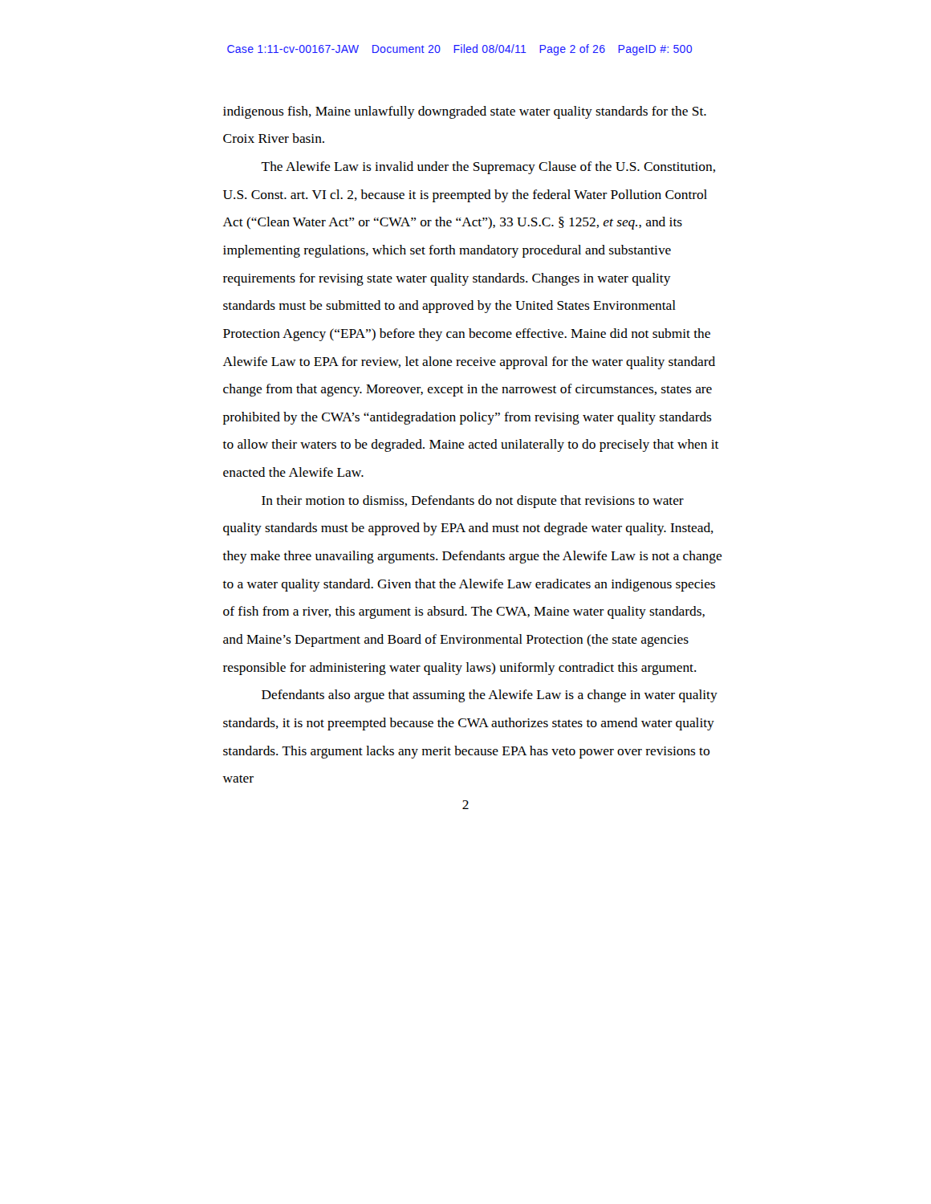Case 1:11-cv-00167-JAW Document 20 Filed 08/04/11 Page 2 of 26 PageID #: 500
indigenous fish, Maine unlawfully downgraded state water quality standards for the St. Croix River basin.
The Alewife Law is invalid under the Supremacy Clause of the U.S. Constitution, U.S. Const. art. VI cl. 2, because it is preempted by the federal Water Pollution Control Act (“Clean Water Act” or “CWA” or the “Act”), 33 U.S.C. § 1252, et seq., and its implementing regulations, which set forth mandatory procedural and substantive requirements for revising state water quality standards. Changes in water quality standards must be submitted to and approved by the United States Environmental Protection Agency (“EPA”) before they can become effective. Maine did not submit the Alewife Law to EPA for review, let alone receive approval for the water quality standard change from that agency. Moreover, except in the narrowest of circumstances, states are prohibited by the CWA’s “antidegradation policy” from revising water quality standards to allow their waters to be degraded. Maine acted unilaterally to do precisely that when it enacted the Alewife Law.
In their motion to dismiss, Defendants do not dispute that revisions to water quality standards must be approved by EPA and must not degrade water quality. Instead, they make three unavailing arguments. Defendants argue the Alewife Law is not a change to a water quality standard. Given that the Alewife Law eradicates an indigenous species of fish from a river, this argument is absurd. The CWA, Maine water quality standards, and Maine’s Department and Board of Environmental Protection (the state agencies responsible for administering water quality laws) uniformly contradict this argument.
Defendants also argue that assuming the Alewife Law is a change in water quality standards, it is not preempted because the CWA authorizes states to amend water quality standards. This argument lacks any merit because EPA has veto power over revisions to water
2